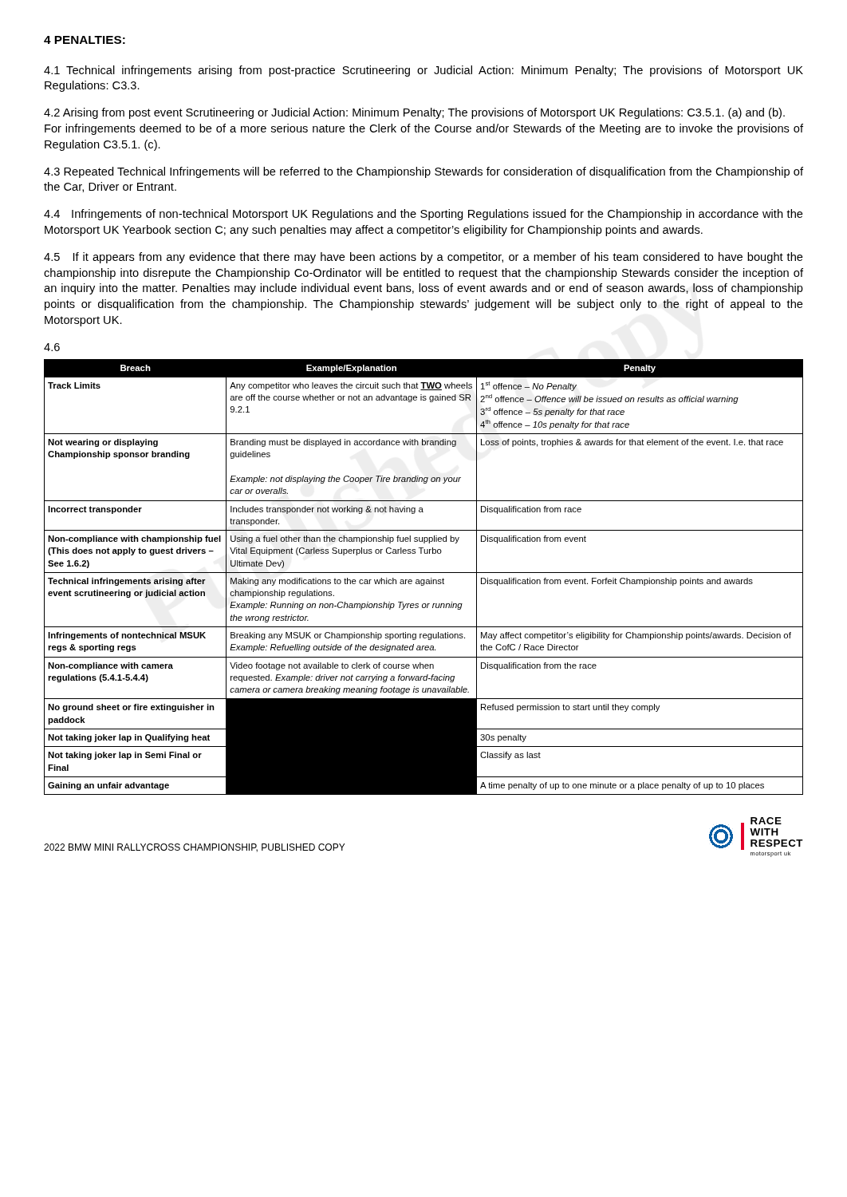Published Copy
4 PENALTIES:
4.1 Technical infringements arising from post-practice Scrutineering or Judicial Action: Minimum Penalty; The provisions of Motorsport UK Regulations: C3.3.
4.2 Arising from post event Scrutineering or Judicial Action: Minimum Penalty; The provisions of Motorsport UK Regulations: C3.5.1. (a) and (b).
For infringements deemed to be of a more serious nature the Clerk of the Course and/or Stewards of the Meeting are to invoke the provisions of Regulation C3.5.1. (c).
4.3 Repeated Technical Infringements will be referred to the Championship Stewards for consideration of disqualification from the Championship of the Car, Driver or Entrant.
4.4 Infringements of non-technical Motorsport UK Regulations and the Sporting Regulations issued for the Championship in accordance with the Motorsport UK Yearbook section C; any such penalties may affect a competitor’s eligibility for Championship points and awards.
4.5 If it appears from any evidence that there may have been actions by a competitor, or a member of his team considered to have bought the championship into disrepute the Championship Co-Ordinator will be entitled to request that the championship Stewards consider the inception of an inquiry into the matter. Penalties may include individual event bans, loss of event awards and or end of season awards, loss of championship points or disqualification from the championship. The Championship stewards’ judgement will be subject only to the right of appeal to the Motorsport UK.
4.6
| Breach | Example/Explanation | Penalty |
| --- | --- | --- |
| Track Limits | Any competitor who leaves the circuit such that TWO wheels are off the course whether or not an advantage is gained SR 9.2.1 | 1 st offence – No Penalty 2 nd offence – Offence will be issued on results as official warning 3 rd offence – 5s penalty for that race 4 th offence – 10s penalty for that race |
| Not wearing or displaying Championship sponsor branding | Branding must be displayed in accordance with branding guidelines Example: not displaying the Cooper Tire branding on your car or overalls. | Loss of points, trophies & awards for that element of the event. I.e. that race |
| Incorrect transponder | Includes transponder not working & not having a transponder. | Disqualification from race |
| Non-compliance with championship fuel (This does not apply to guest drivers – See 1.6.2) | Using a fuel other than the championship fuel supplied by Vital Equipment (Carless Superplus or Carless Turbo Ultimate Dev) | Disqualification from event |
| Technical infringements arising after event scrutineering or judicial action | Making any modifications to the car which are against championship regulations. Example: Running on non-Championship Tyres or running the wrong restrictor. | Disqualification from event. Forfeit Championship points and awards |
| Infringements of nontechnical MSUK regs & sporting regs | Breaking any MSUK or Championship sporting regulations. Example: Refuelling outside of the designated area. | May affect competitor’s eligibility for Championship points/awards. Decision of the CofC / Race Director |
| Non-compliance with camera regulations (5.4.1-5.4.4) | Video footage not available to clerk of course when requested. Example: driver not carrying a forward-facing camera or camera breaking meaning footage is unavailable. | Disqualification from the race |
| No ground sheet or fire extinguisher in paddock | | Refused permission to start until they comply |
| Not taking joker lap in Qualifying heat | | 30s penalty |
| Not taking joker lap in Semi Final or Final | | Classify as last |
| Gaining an unfair advantage | | A time penalty of up to one minute or a place penalty of up to 10 places |
2022 BMW MINI RALLYCROSS CHAMPIONSHIP, PUBLISHED COPY
RACE
WITH
RESPECT
motorsport uk